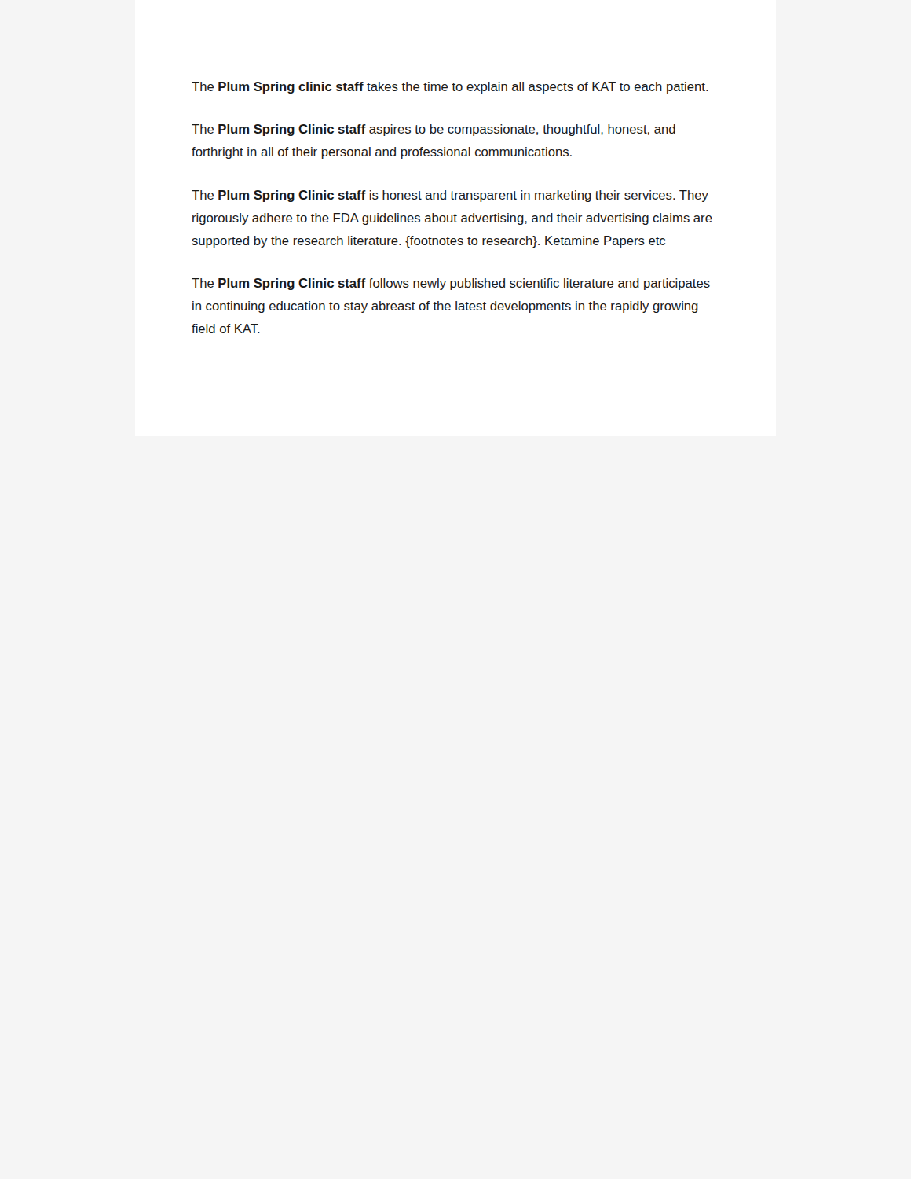The Plum Spring clinic staff takes the time to explain all aspects of KAT to each patient.
The Plum Spring Clinic staff aspires to be compassionate, thoughtful, honest, and forthright in all of their personal and professional communications.
The Plum Spring Clinic staff is honest and transparent in marketing their services. They rigorously adhere to the FDA guidelines about advertising, and their advertising claims are supported by the research literature. {footnotes to research}. Ketamine Papers etc
The Plum Spring Clinic staff follows newly published scientific literature and participates in continuing education to stay abreast of the latest developments in the rapidly growing field of KAT.